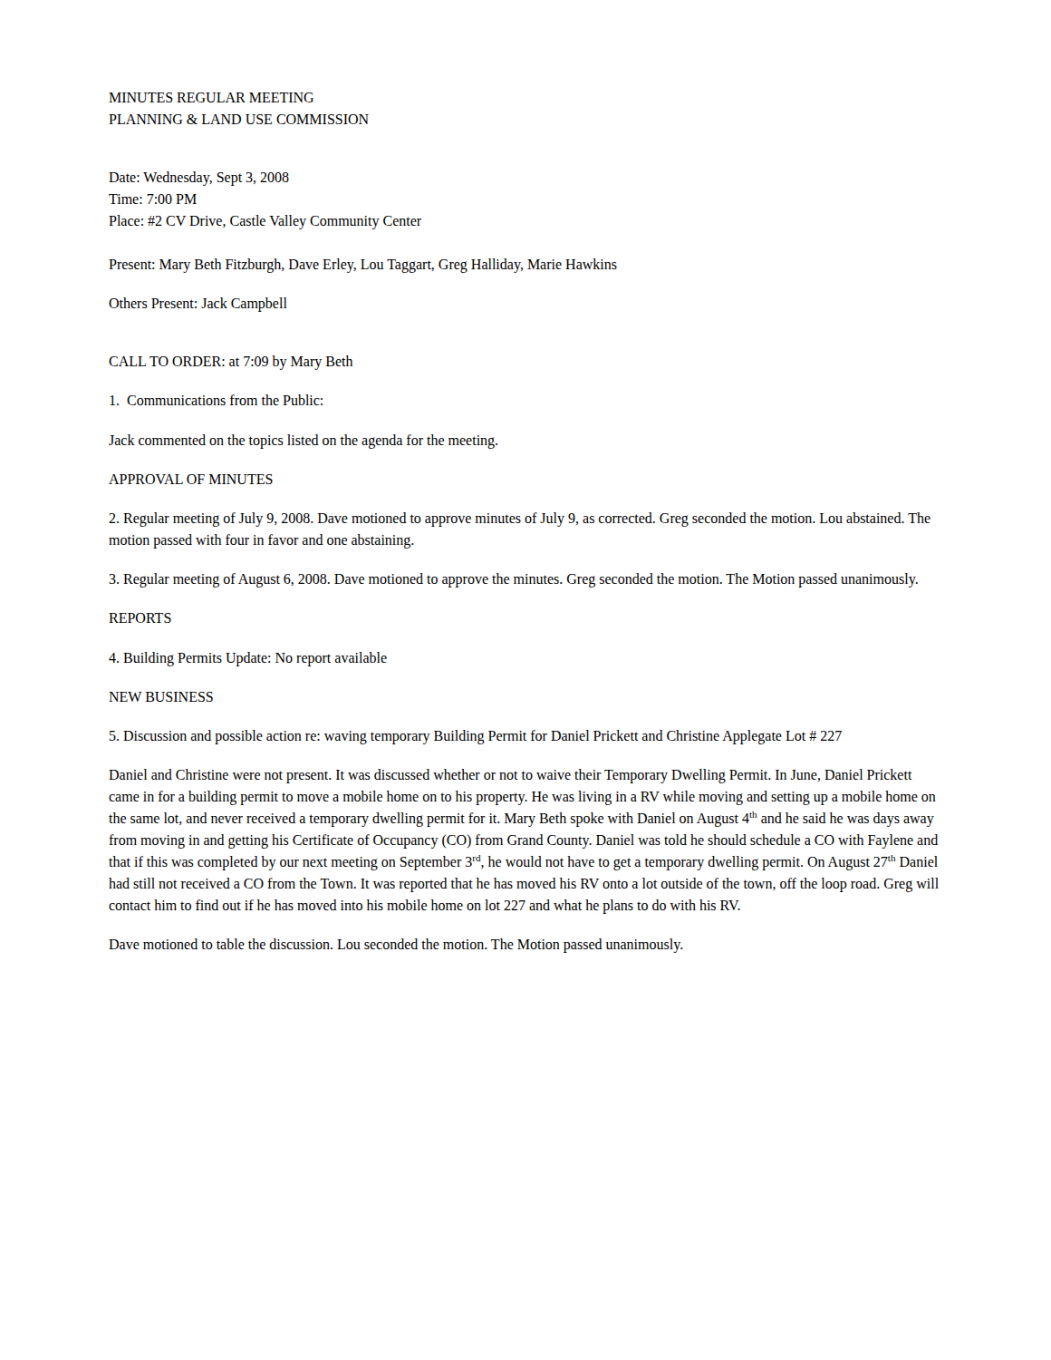MINUTES REGULAR MEETING
PLANNING & LAND USE COMMISSION
Date: Wednesday, Sept 3, 2008
Time: 7:00 PM
Place: #2 CV Drive, Castle Valley Community Center
Present: Mary Beth Fitzburgh, Dave Erley, Lou Taggart, Greg Halliday, Marie Hawkins
Others Present: Jack Campbell
CALL TO ORDER: at 7:09 by Mary Beth
1. Communications from the Public:
Jack commented on the topics listed on the agenda for the meeting.
APPROVAL OF MINUTES
2. Regular meeting of July 9, 2008. Dave motioned to approve minutes of July 9, as corrected. Greg seconded the motion. Lou abstained. The motion passed with four in favor and one abstaining.
3. Regular meeting of August 6, 2008. Dave motioned to approve the minutes. Greg seconded the motion. The Motion passed unanimously.
REPORTS
4. Building Permits Update: No report available
NEW BUSINESS
5. Discussion and possible action re: waving temporary Building Permit for Daniel Prickett and Christine Applegate Lot # 227
Daniel and Christine were not present. It was discussed whether or not to waive their Temporary Dwelling Permit. In June, Daniel Prickett came in for a building permit to move a mobile home on to his property. He was living in a RV while moving and setting up a mobile home on the same lot, and never received a temporary dwelling permit for it. Mary Beth spoke with Daniel on August 4th and he said he was days away from moving in and getting his Certificate of Occupancy (CO) from Grand County. Daniel was told he should schedule a CO with Faylene and that if this was completed by our next meeting on September 3rd, he would not have to get a temporary dwelling permit. On August 27th Daniel had still not received a CO from the Town. It was reported that he has moved his RV onto a lot outside of the town, off the loop road. Greg will contact him to find out if he has moved into his mobile home on lot 227 and what he plans to do with his RV.
Dave motioned to table the discussion. Lou seconded the motion. The Motion passed unanimously.